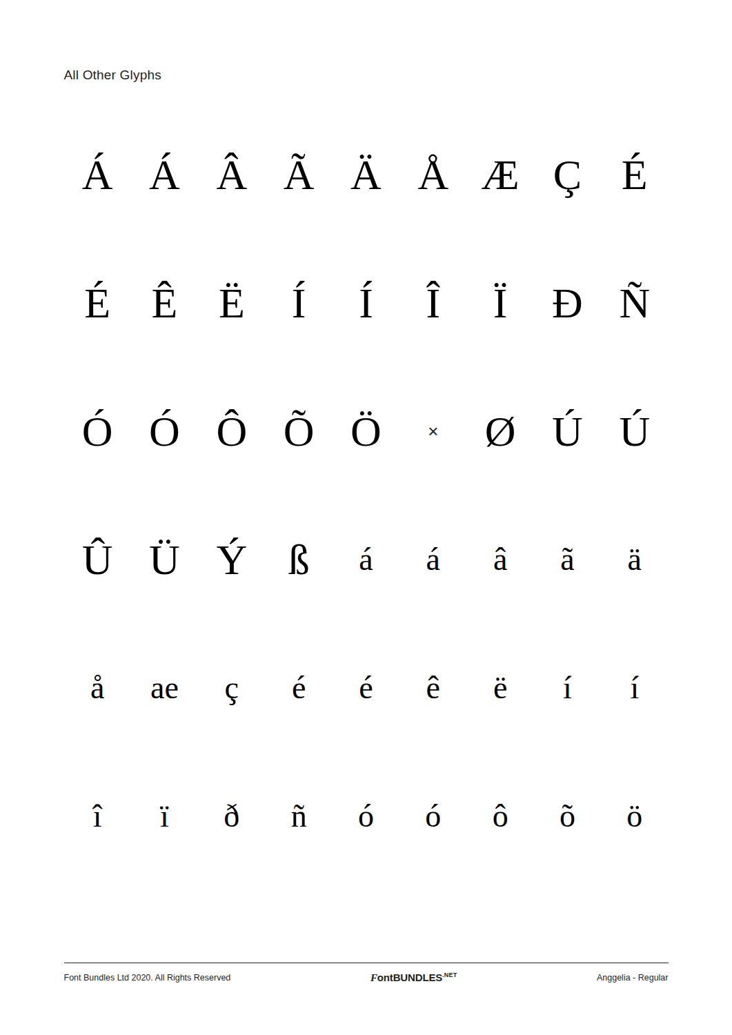All Other Glyphs
Á
Á
Â
Ã
Ä
Å
Æ
Ç
É
É
Ê
Ë
Í
Í
Î
Ï
Ð
Ñ
Ó
Ó
Ô
Õ
Ö
×
Ø
Ú
Ú
Û
Ü
Ý
ß
á
á
â
ã
ä
å
ae
ç
é
é
ê
ë
í
í
î
ï
ð
ñ
ó
ó
ô
õ
ö
Font Bundles Ltd 2020. All Rights Reserved
FontBUNDLES.NET
Anggelia - Regular